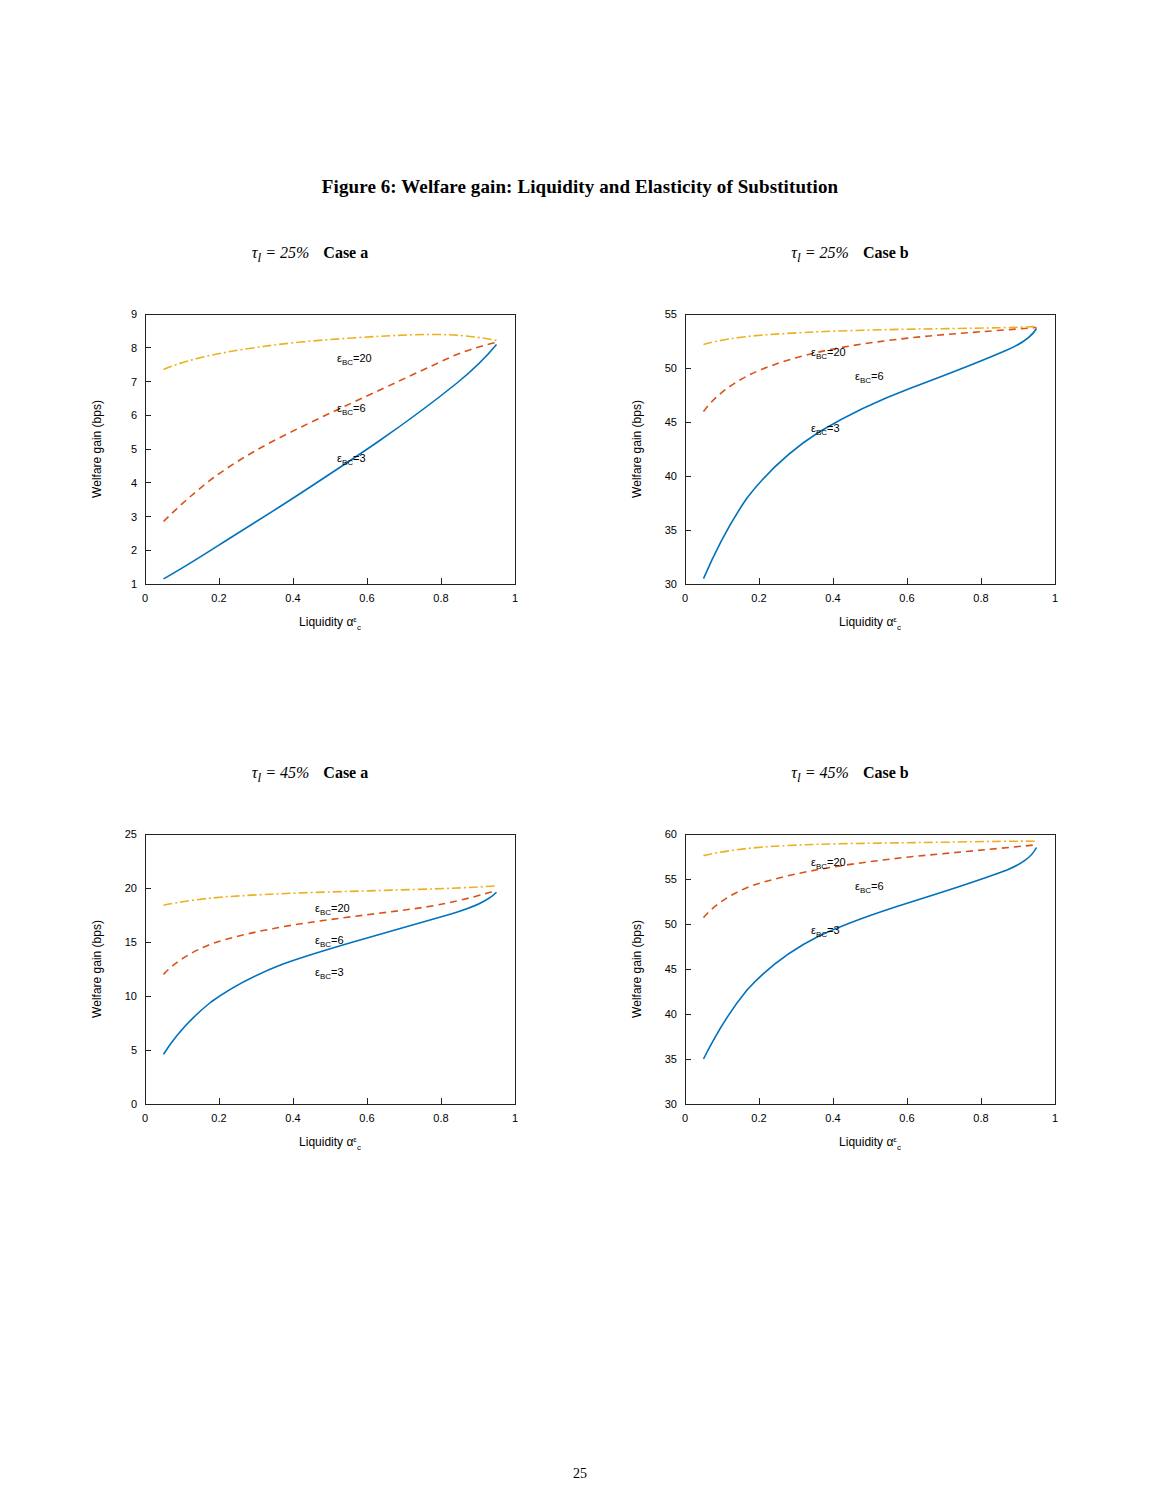Figure 6: Welfare gain: Liquidity and Elasticity of Substitution
τl = 25% Case a
1 2 3 4 5 6 7 8 9 0 0.2 0.4 0.6 0.8 1 Liquidity αεc Welfare gain (bps) εBC=20 εBC=6 εBC=3
τl = 25% Case b
30 35 40 45 50 55 0 0.2 0.4 0.6 0.8 1 Liquidity αεc Welfare gain (bps) εBC=20 εBC=6 εBC=3
τl = 45% Case a
0 5 10 15 20 25 0 0.2 0.4 0.6 0.8 1 Liquidity αεc Welfare gain (bps) εBC=20 εBC=6 εBC=3
τl = 45% Case b
30 35 40 45 50 55 60 0 0.2 0.4 0.6 0.8 1 Liquidity αεc Welfare gain (bps) εBC=20 εBC=6 εBC=3
25